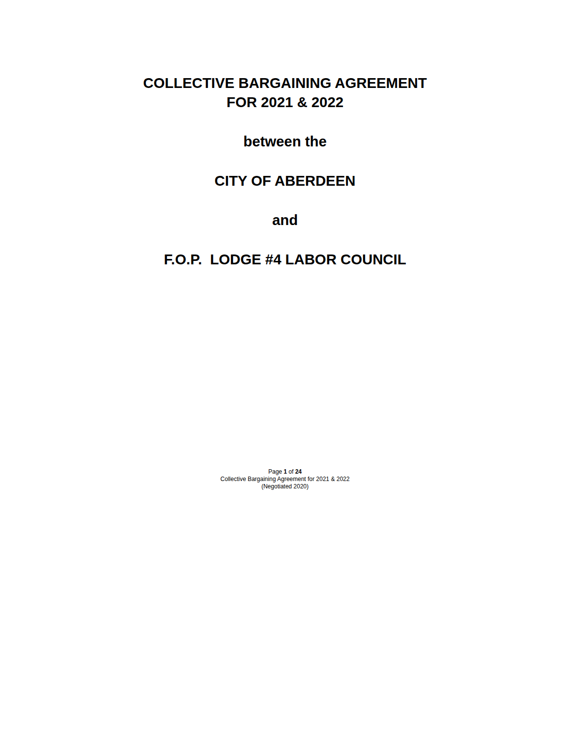COLLECTIVE BARGAINING AGREEMENT
FOR 2021 & 2022
between the
CITY OF ABERDEEN
and
F.O.P. LODGE #4 LABOR COUNCIL
Page 1 of 24
Collective Bargaining Agreement for 2021 & 2022
(Negotiated 2020)